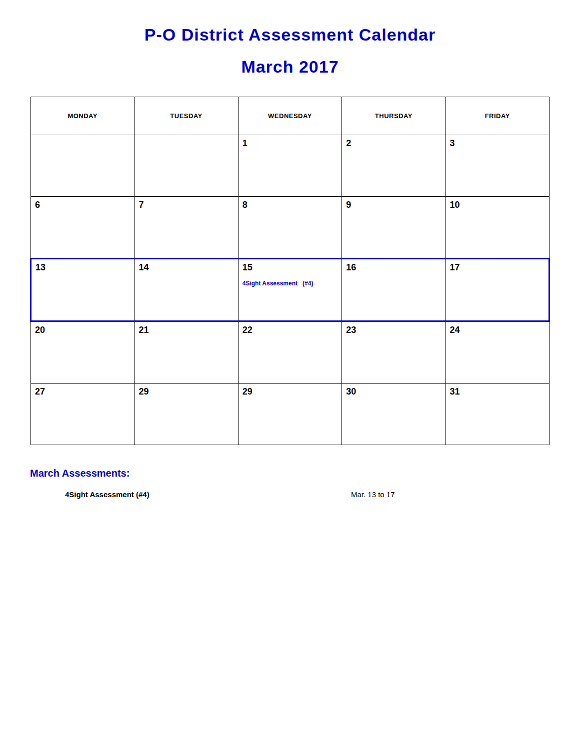P-O District Assessment Calendar
March 2017
| MONDAY | TUESDAY | WEDNESDAY | THURSDAY | FRIDAY |
| --- | --- | --- | --- | --- |
| | | 1 | 2 | 3 |
| 6 | 7 | 8 | 9 | 10 |
| 13 | 14 | 15 4Sight Assessment (#4) | 16 | 17 |
| 20 | 21 | 22 | 23 | 24 |
| 27 | 29 | 29 | 30 | 31 |
March Assessments:
| 4Sight Assessment (#4) | Mar. 13 to 17 |